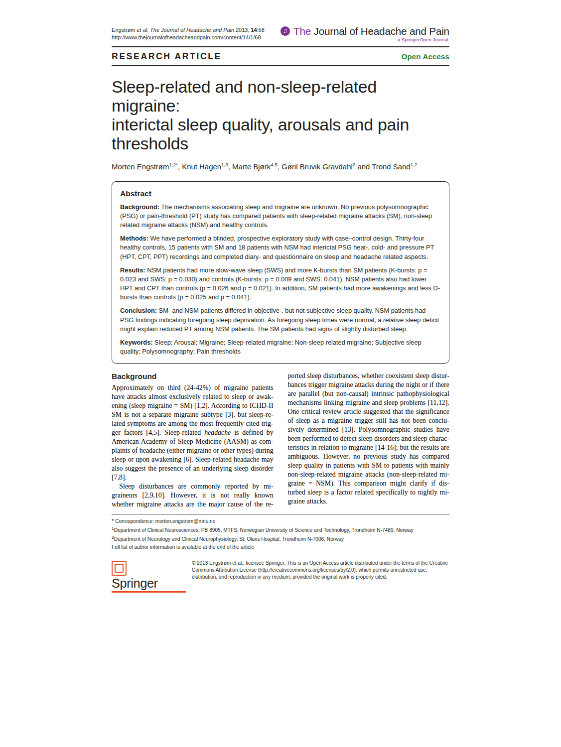Engstrøm et al. The Journal of Headache and Pain 2013, 14:68
http://www.thejournalofheadacheandpain.com/content/14/1/68
♫ The Journal of Headache and Pain
a SpringerOpen Journal
RESEARCH ARTICLE
Open Access
Sleep-related and non-sleep-related migraine:
interictal sleep quality, arousals and pain
thresholds
Morten Engstrøm1,2*, Knut Hagen1,3, Marte Bjørk4,5, Gøril Bruvik Gravdahl2 and Trond Sand1,2
Abstract
Background: The mechanisms associating sleep and migraine are unknown. No previous polysomnographic (PSG) or pain-threshold (PT) study has compared patients with sleep-related migraine attacks (SM), non-sleep related migraine attacks (NSM) and healthy controls.
Methods: We have performed a blinded, prospective exploratory study with case–control design. Thirty-four healthy controls, 15 patients with SM and 18 patients with NSM had interictal PSG heat-, cold- and pressure PT (HPT, CPT, PPT) recordings and completed diary- and questionnaire on sleep and headache related aspects.
Results: NSM patients had more slow-wave sleep (SWS) and more K-bursts than SM patients (K-bursts: p = 0.023 and SWS: p = 0.030) and controls (K-bursts: p = 0.009 and SWS: 0.041). NSM patients also had lower HPT and CPT than controls (p = 0.026 and p = 0.021). In addition, SM patients had more awakenings and less D-bursts than controls (p = 0.025 and p = 0.041).
Conclusion: SM- and NSM patients differed in objective-, but not subjective sleep quality. NSM patients had PSG findings indicating foregoing sleep deprivation. As foregoing sleep times were normal, a relative sleep deficit might explain reduced PT among NSM patients. The SM patients had signs of slightly disturbed sleep.
Keywords: Sleep; Arousal; Migraine; Sleep-related migraine; Non-sleep related migraine; Subjective sleep quality; Polysomnography; Pain thresholds
Background
Approximately on third (24-42%) of migraine patients have attacks almost exclusively related to sleep or awakening (sleep migraine = SM) [1,2]. According to ICHD-II SM is not a separate migraine subtype [3], but sleep-related symptoms are among the most frequently cited trigger factors [4,5]. Sleep-related headache is defined by American Academy of Sleep Medicine (AASM) as complaints of headache (either migraine or other types) during sleep or upon awakening [6]. Sleep-related headache may also suggest the presence of an underlying sleep disorder [7,8].
Sleep disturbances are commonly reported by migraineurs [2,9,10]. However, it is not really known whether migraine attacks are the major cause of the reported sleep disturbances, whether coexistent sleep disturbances trigger migraine attacks during the night or if there are parallel (but non-causal) intrinsic pathophysiological mechanisms linking migraine and sleep problems [11,12]. One critical review article suggested that the significance of sleep as a migraine trigger still has not been conclusively determined [13]. Polysomnographic studies have been performed to detect sleep disorders and sleep characteristics in relation to migraine [14-16]; but the results are ambiguous. However, no previous study has compared sleep quality in patients with SM to patients with mainly non-sleep-related migraine attacks (non-sleep-related migraine = NSM). This comparison might clarify if disturbed sleep is a factor related specifically to nightly migraine attacks.
* Correspondence: morten.engstrom@ntnu.no
1Department of Clinical Neurosciences, PB 8905, MTFS, Norwegian University of Science and Technology, Trondheim N-7489, Norway
2Department of Neurology and Clinical Neurophysiology, St. Olavs Hospital, Trondheim N-7006, Norway
Full list of author information is available at the end of the article
Springer
© 2013 Engstrøm et al.; licensee Springer. This is an Open Access article distributed under the terms of the Creative Commons Attribution License (http://creativecommons.org/licenses/by/2.0), which permits unrestricted use, distribution, and reproduction in any medium, provided the original work is properly cited.